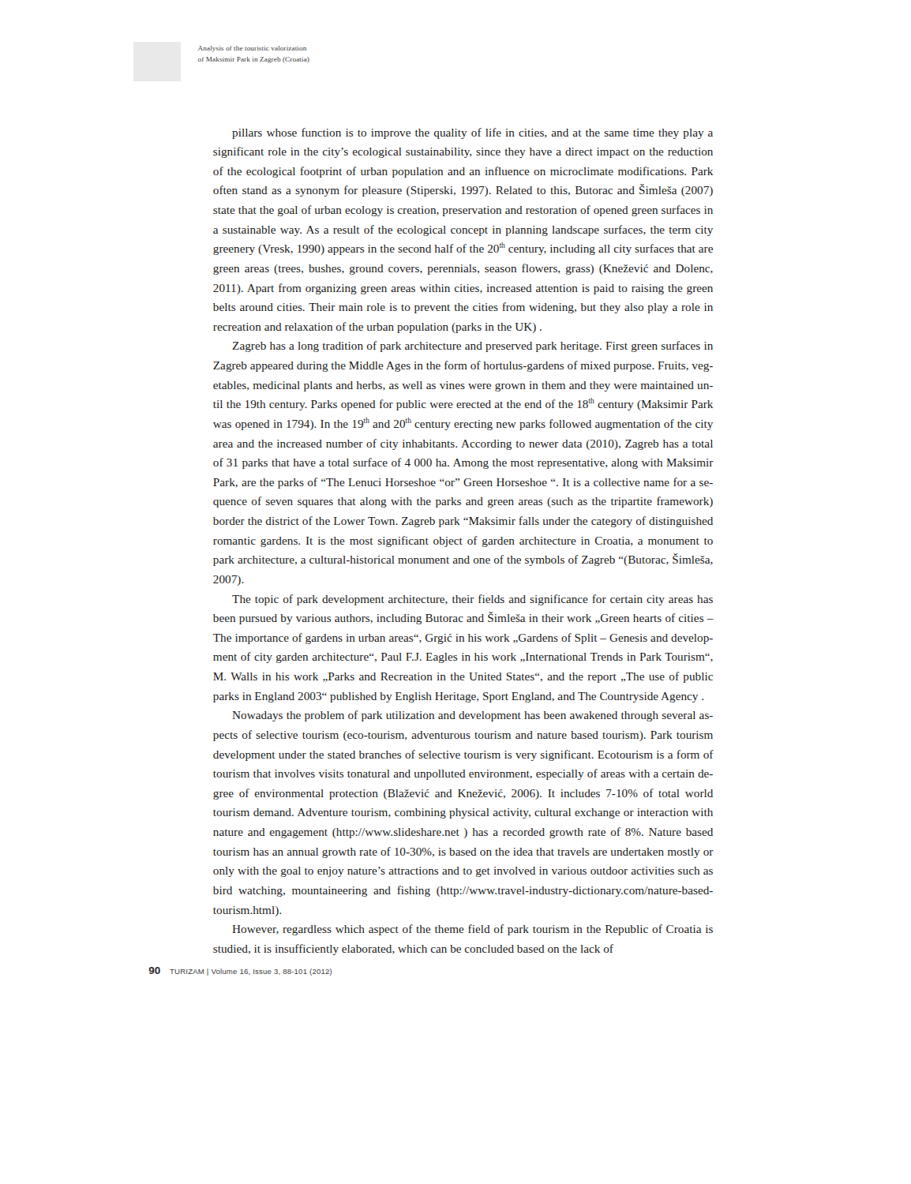Analysis of the touristic valorization
of Maksimir Park in Zagreb (Croatia)
pillars whose function is to improve the quality of life in cities, and at the same time they play a significant role in the city’s ecological sustainability, since they have a direct impact on the reduction of the ecological footprint of urban population and an influence on microclimate modifications. Park often stand as a synonym for pleasure (Stiperski, 1997). Related to this, Butorac and Šimleša (2007) state that the goal of urban ecology is creation, preservation and restoration of opened green surfaces in a sustainable way. As a result of the ecological concept in planning landscape surfaces, the term city greenery (Vresk, 1990) appears in the second half of the 20th century, including all city surfaces that are green areas (trees, bushes, ground covers, perennials, season flowers, grass) (Knežević and Dolenc, 2011). Apart from organizing green areas within cities, increased attention is paid to raising the green belts around cities. Their main role is to prevent the cities from widening, but they also play a role in recreation and relaxation of the urban population (parks in the UK) .
Zagreb has a long tradition of park architecture and preserved park heritage. First green surfaces in Zagreb appeared during the Middle Ages in the form of hortulus-gardens of mixed purpose. Fruits, vegetables, medicinal plants and herbs, as well as vines were grown in them and they were maintained until the 19th century. Parks opened for public were erected at the end of the 18th century (Maksimir Park was opened in 1794). In the 19th and 20th century erecting new parks followed augmentation of the city area and the increased number of city inhabitants. According to newer data (2010), Zagreb has a total of 31 parks that have a total surface of 4 000 ha. Among the most representative, along with Maksimir Park, are the parks of “The Lenuci Horseshoe “or” Green Horseshoe “. It is a collective name for a sequence of seven squares that along with the parks and green areas (such as the tripartite framework) border the district of the Lower Town. Zagreb park “Maksimir falls under the category of distinguished romantic gardens. It is the most significant object of garden architecture in Croatia, a monument to park architecture, a cultural-historical monument and one of the symbols of Zagreb “(Butorac, Šimleša, 2007).
The topic of park development architecture, their fields and significance for certain city areas has been pursued by various authors, including Butorac and Šimleša in their work „Green hearts of cities – The importance of gardens in urban areas“, Grgić in his work „Gardens of Split – Genesis and development of city garden architecture“, Paul F.J. Eagles in his work „International Trends in Park Tourism“, M. Walls in his work „Parks and Recreation in the United States“, and the report „The use of public parks in England 2003“ published by English Heritage, Sport England, and The Countryside Agency .
Nowadays the problem of park utilization and development has been awakened through several aspects of selective tourism (eco-tourism, adventurous tourism and nature based tourism). Park tourism development under the stated branches of selective tourism is very significant. Ecotourism is a form of tourism that involves visits tonatural and unpolluted environment, especially of areas with a certain degree of environmental protection (Blažević and Knežević, 2006). It includes 7-10% of total world tourism demand. Adventure tourism, combining physical activity, cultural exchange or interaction with nature and engagement (http://www.slideshare.net ) has a recorded growth rate of 8%. Nature based tourism has an annual growth rate of 10-30%, is based on the idea that travels are undertaken mostly or only with the goal to enjoy nature’s attractions and to get involved in various outdoor activities such as bird watching, mountaineering and fishing (http://www.travel-industry-dictionary.com/nature-based-tourism.html).
However, regardless which aspect of the theme field of park tourism in the Republic of Croatia is studied, it is insufficiently elaborated, which can be concluded based on the lack of
90 TURIZAM | Volume 16, Issue 3, 88-101 (2012)